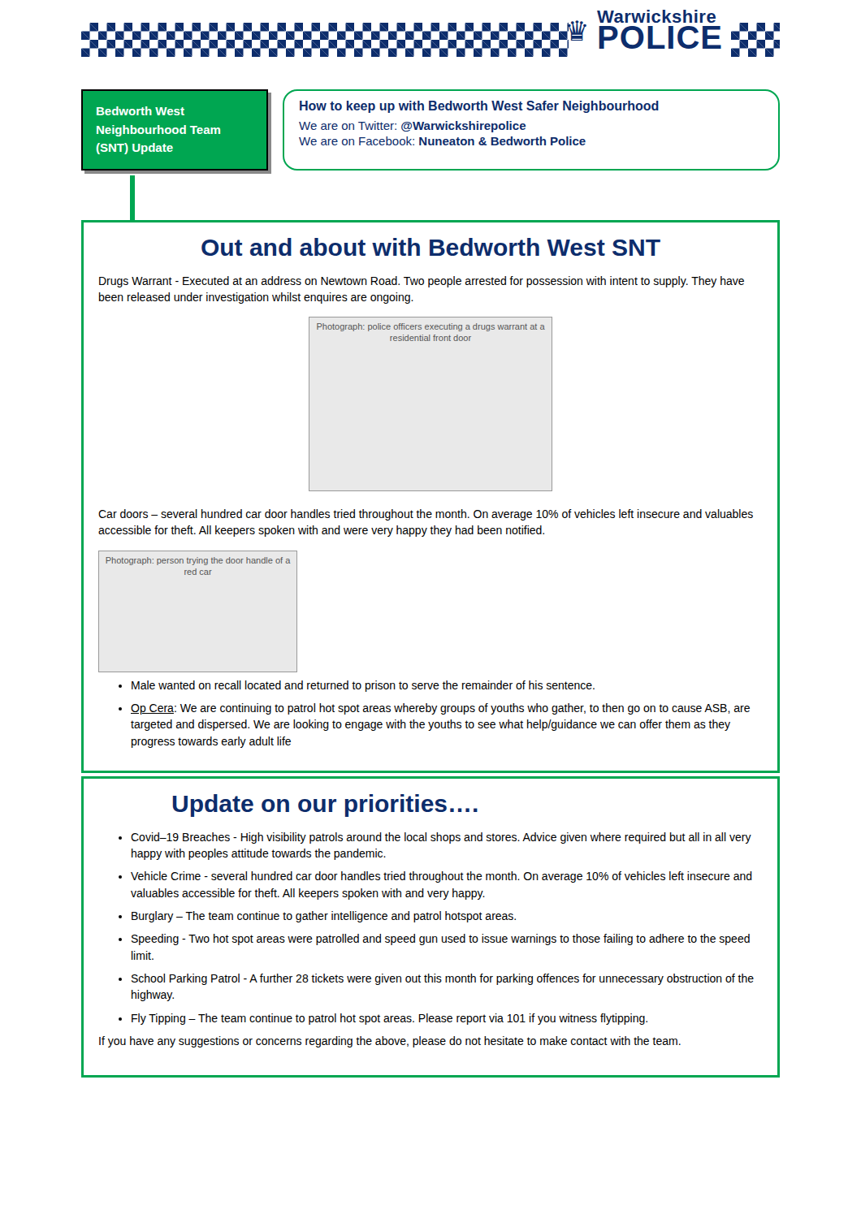♛ Warwickshire POLICE
Bedworth West
Neighbourhood Team
(SNT) Update
How to keep up with Bedworth West Safer Neighbourhood
We are on Twitter: @Warwickshirepolice
We are on Facebook: Nuneaton & Bedworth Police
Out and about with Bedworth West SNT
Drugs Warrant - Executed at an address on Newtown Road. Two people arrested for possession with intent to supply. They have been released under investigation whilst enquires are ongoing.
Photograph: police officers executing a drugs warrant at a residential front door
Car doors – several hundred car door handles tried throughout the month. On average 10% of vehicles left insecure and valuables accessible for theft. All keepers spoken with and were very happy they had been notified.
Photograph: person trying the door handle of a red car
Male wanted on recall located and returned to prison to serve the remainder of his sentence.
Op Cera: We are continuing to patrol hot spot areas whereby groups of youths who gather, to then go on to cause ASB, are targeted and dispersed. We are looking to engage with the youths to see what help/guidance we can offer them as they progress towards early adult life
Update on our priorities….
Covid–19 Breaches - High visibility patrols around the local shops and stores. Advice given where required but all in all very happy with peoples attitude towards the pandemic.
Vehicle Crime - several hundred car door handles tried throughout the month. On average 10% of vehicles left insecure and valuables accessible for theft. All keepers spoken with and very happy.
Burglary – The team continue to gather intelligence and patrol hotspot areas.
Speeding - Two hot spot areas were patrolled and speed gun used to issue warnings to those failing to adhere to the speed limit.
School Parking Patrol - A further 28 tickets were given out this month for parking offences for unnecessary obstruction of the highway.
Fly Tipping – The team continue to patrol hot spot areas. Please report via 101 if you witness flytipping.
If you have any suggestions or concerns regarding the above, please do not hesitate to make contact with the team.